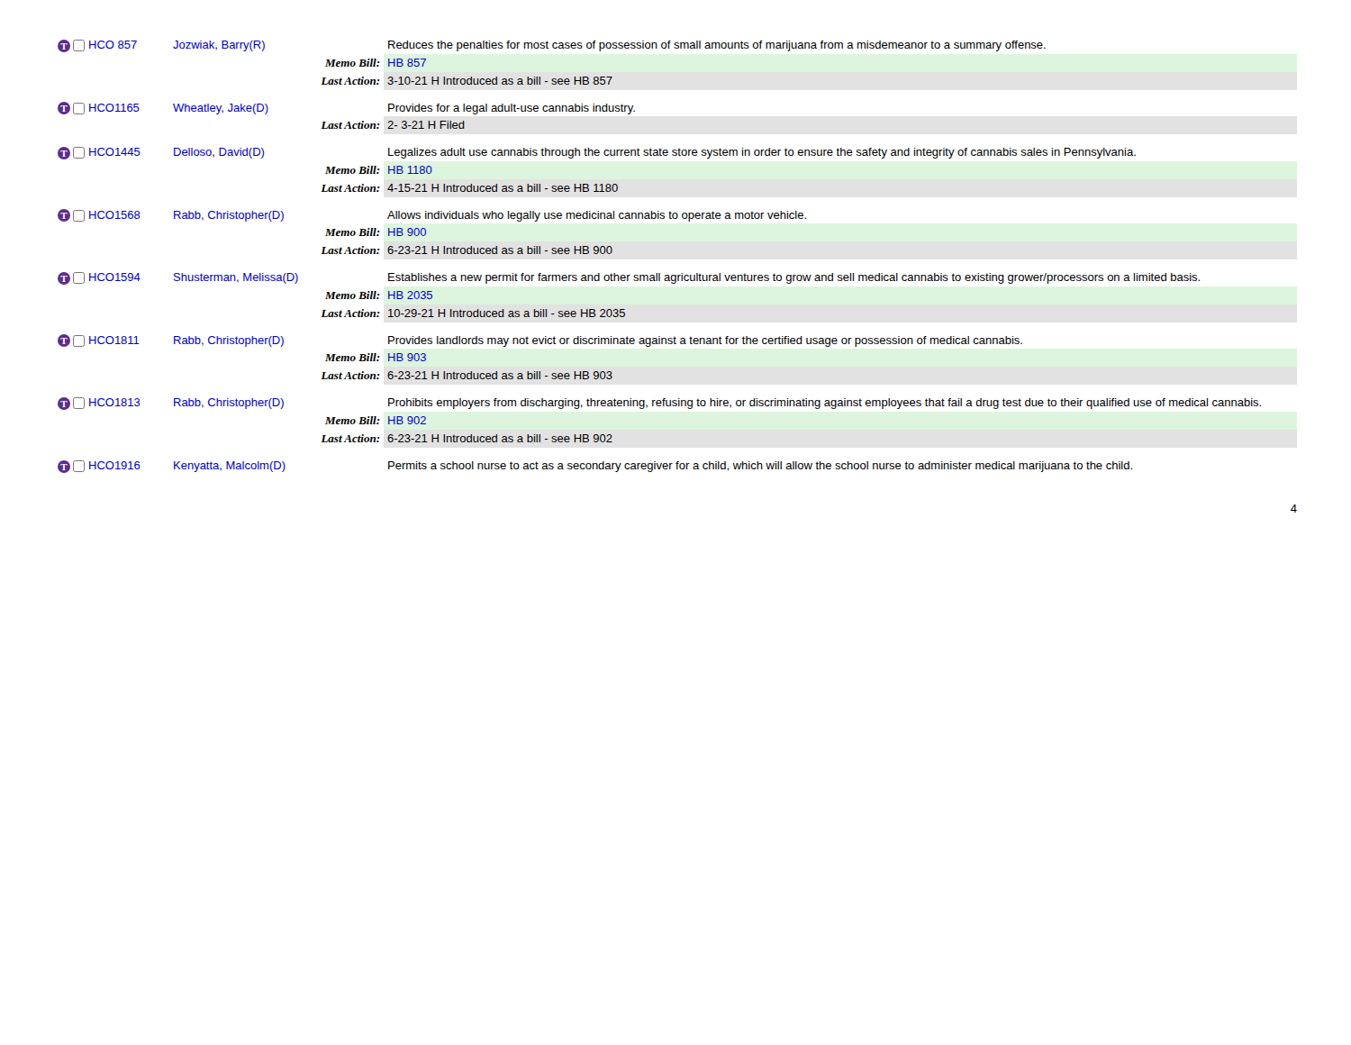| T HCO 857 | Jozwiak, Barry(R) | Reduces the penalties for most cases of possession of small amounts of marijuana from a misdemeanor to a summary offense. |
| | Memo Bill: | HB 857 |
| | Last Action: | 3-10-21 H Introduced as a bill - see HB 857 |
| T HCO1165 | Wheatley, Jake(D) | Provides for a legal adult-use cannabis industry. |
| | Last Action: | 2- 3-21 H Filed |
| T HCO1445 | Delloso, David(D) | Legalizes adult use cannabis through the current state store system in order to ensure the safety and integrity of cannabis sales in Pennsylvania. |
| | Memo Bill: | HB 1180 |
| | Last Action: | 4-15-21 H Introduced as a bill - see HB 1180 |
| T HCO1568 | Rabb, Christopher(D) | Allows individuals who legally use medicinal cannabis to operate a motor vehicle. |
| | Memo Bill: | HB 900 |
| | Last Action: | 6-23-21 H Introduced as a bill - see HB 900 |
| T HCO1594 | Shusterman, Melissa(D) | Establishes a new permit for farmers and other small agricultural ventures to grow and sell medical cannabis to existing grower/processors on a limited basis. |
| | Memo Bill: | HB 2035 |
| | Last Action: | 10-29-21 H Introduced as a bill - see HB 2035 |
| T HCO1811 | Rabb, Christopher(D) | Provides landlords may not evict or discriminate against a tenant for the certified usage or possession of medical cannabis. |
| | Memo Bill: | HB 903 |
| | Last Action: | 6-23-21 H Introduced as a bill - see HB 903 |
| T HCO1813 | Rabb, Christopher(D) | Prohibits employers from discharging, threatening, refusing to hire, or discriminating against employees that fail a drug test due to their qualified use of medical cannabis. |
| | Memo Bill: | HB 902 |
| | Last Action: | 6-23-21 H Introduced as a bill - see HB 902 |
| T HCO1916 | Kenyatta, Malcolm(D) | Permits a school nurse to act as a secondary caregiver for a child, which will allow the school nurse to administer medical marijuana to the child. |
4